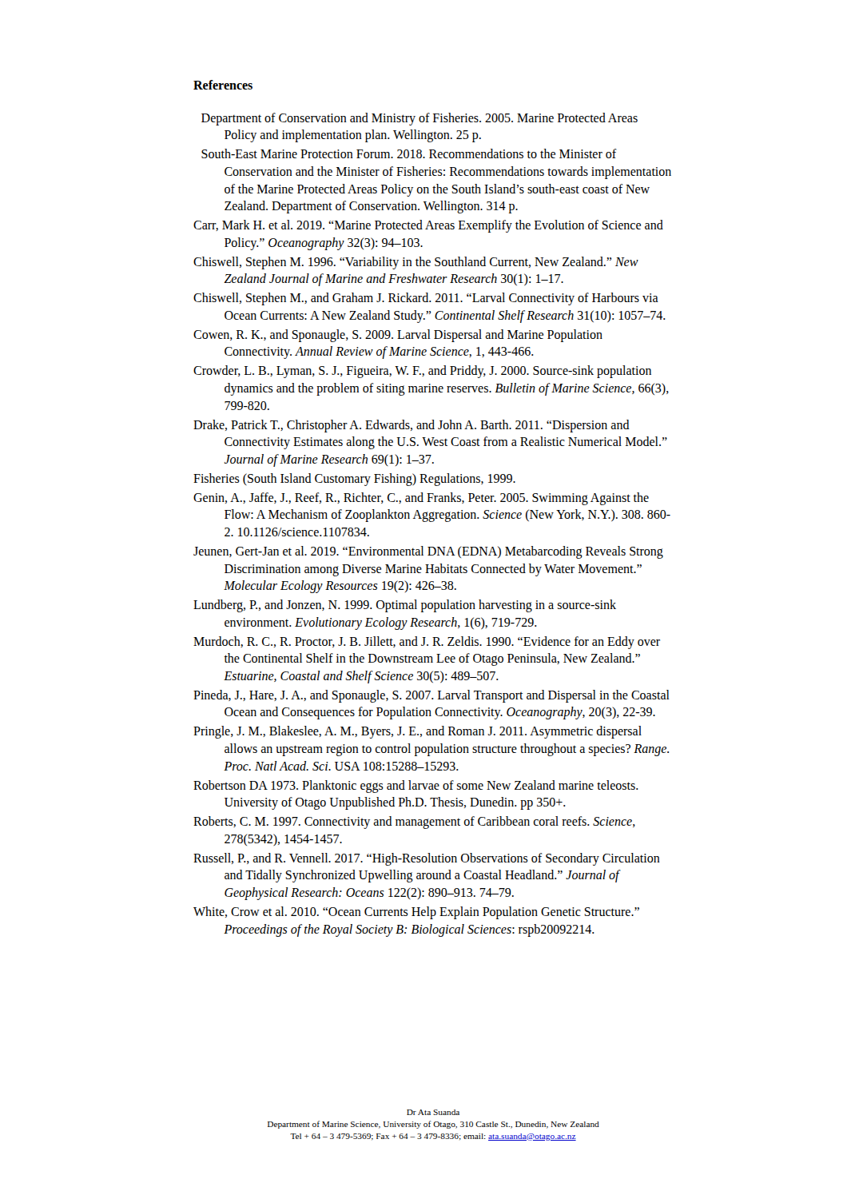References
Department of Conservation and Ministry of Fisheries. 2005. Marine Protected Areas Policy and implementation plan. Wellington. 25 p.
South-East Marine Protection Forum. 2018. Recommendations to the Minister of Conservation and the Minister of Fisheries: Recommendations towards implementation of the Marine Protected Areas Policy on the South Island’s south-east coast of New Zealand. Department of Conservation. Wellington. 314 p.
Carr, Mark H. et al. 2019. “Marine Protected Areas Exemplify the Evolution of Science and Policy.” Oceanography 32(3): 94–103.
Chiswell, Stephen M. 1996. “Variability in the Southland Current, New Zealand.” New Zealand Journal of Marine and Freshwater Research 30(1): 1–17.
Chiswell, Stephen M., and Graham J. Rickard. 2011. “Larval Connectivity of Harbours via Ocean Currents: A New Zealand Study.” Continental Shelf Research 31(10): 1057–74.
Cowen, R. K., and Sponaugle, S. 2009. Larval Dispersal and Marine Population Connectivity. Annual Review of Marine Science, 1, 443-466.
Crowder, L. B., Lyman, S. J., Figueira, W. F., and Priddy, J. 2000. Source-sink population dynamics and the problem of siting marine reserves. Bulletin of Marine Science, 66(3), 799-820.
Drake, Patrick T., Christopher A. Edwards, and John A. Barth. 2011. “Dispersion and Connectivity Estimates along the U.S. West Coast from a Realistic Numerical Model.” Journal of Marine Research 69(1): 1–37.
Fisheries (South Island Customary Fishing) Regulations, 1999.
Genin, A., Jaffe, J., Reef, R., Richter, C., and Franks, Peter. 2005. Swimming Against the Flow: A Mechanism of Zooplankton Aggregation. Science (New York, N.Y.). 308. 860-2. 10.1126/science.1107834.
Jeunen, Gert-Jan et al. 2019. “Environmental DNA (EDNA) Metabarcoding Reveals Strong Discrimination among Diverse Marine Habitats Connected by Water Movement.” Molecular Ecology Resources 19(2): 426–38.
Lundberg, P., and Jonzen, N. 1999. Optimal population harvesting in a source-sink environment. Evolutionary Ecology Research, 1(6), 719-729.
Murdoch, R. C., R. Proctor, J. B. Jillett, and J. R. Zeldis. 1990. “Evidence for an Eddy over the Continental Shelf in the Downstream Lee of Otago Peninsula, New Zealand.” Estuarine, Coastal and Shelf Science 30(5): 489–507.
Pineda, J., Hare, J. A., and Sponaugle, S. 2007. Larval Transport and Dispersal in the Coastal Ocean and Consequences for Population Connectivity. Oceanography, 20(3), 22-39.
Pringle, J. M., Blakeslee, A. M., Byers, J. E., and Roman J. 2011. Asymmetric dispersal allows an upstream region to control population structure throughout a species? Range. Proc. Natl Acad. Sci. USA 108:15288–15293.
Robertson DA 1973. Planktonic eggs and larvae of some New Zealand marine teleosts. University of Otago Unpublished Ph.D. Thesis, Dunedin. pp 350+.
Roberts, C. M. 1997. Connectivity and management of Caribbean coral reefs. Science, 278(5342), 1454-1457.
Russell, P., and R. Vennell. 2017. “High-Resolution Observations of Secondary Circulation and Tidally Synchronized Upwelling around a Coastal Headland.” Journal of Geophysical Research: Oceans 122(2): 890–913. 74–79.
White, Crow et al. 2010. “Ocean Currents Help Explain Population Genetic Structure.” Proceedings of the Royal Society B: Biological Sciences: rspb20092214.
Dr Ata Suanda
Department of Marine Science, University of Otago, 310 Castle St., Dunedin, New Zealand
Tel + 64 – 3 479-5369; Fax + 64 – 3 479-8336; email: ata.suanda@otago.ac.nz